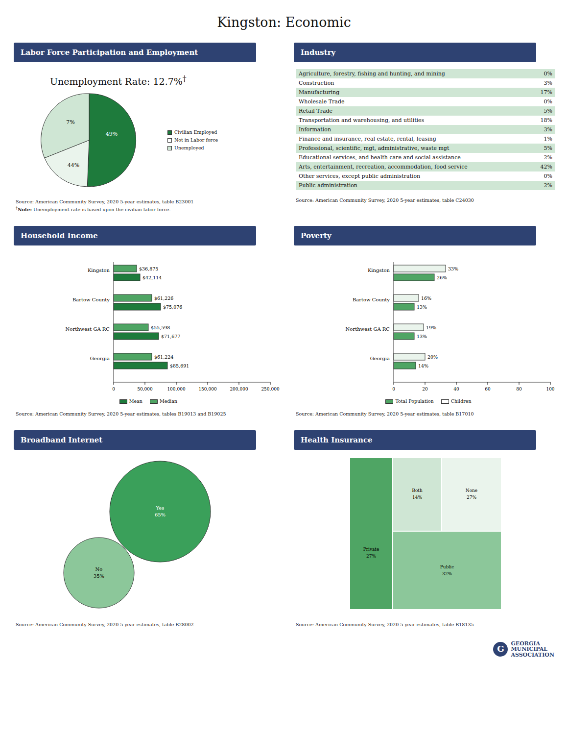Kingston: Economic
Labor Force Participation and Employment
Unemployment Rate: 12.7%†
49% 44% 7%
Civilian Employed
Not in Labor force
Unemployed
Source: American Community Survey, 2020 5-year estimates, table B23001
†Note: Unemployment rate is based upon the civilian labor force.
Industry
| Agriculture, forestry, fishing and hunting, and mining | 0% |
| Construction | 3% |
| Manufacturing | 17% |
| Wholesale Trade | 0% |
| Retail Trade | 5% |
| Transportation and warehousing, and utilities | 18% |
| Information | 3% |
| Finance and insurance, real estate, rental, leasing | 1% |
| Professional, scientific, mgt, administrative, waste mgt | 5% |
| Educational services, and health care and social assistance | 2% |
| Arts, entertainment, recreation, accommodation, food service | 42% |
| Other services, except public administration | 0% |
| Public administration | 2% |
Source: American Community Survey, 2020 5-year estimates, table C24030
Household Income
0 50,000 100,000 150,000 200,000 250,000 Kingston $36,875 $42,114 Bartow County $61,226 $75,076 Northwest GA RC $55,598 $71,677 Georgia $61,224 $85,691
Mean Median
Source: American Community Survey, 2020 5-year estimates, tables B19013 and B19025
Poverty
0 20 40 60 80 100 Kingston 33% 26% Bartow County 16% 13% Northwest GA RC 19% 13% Georgia 20% 14%
Total Population Children
Source: American Community Survey, 2020 5-year estimates, table B17010
Broadband Internet
Yes 65% No 35%
Source: American Community Survey, 2020 5-year estimates, table B28002
Health Insurance
Private 27% Both 14% None 27% Public 32%
Source: American Community Survey, 2020 5-year estimates, table B18135
G
GEORGIA
MUNICIPAL
ASSOCIATION